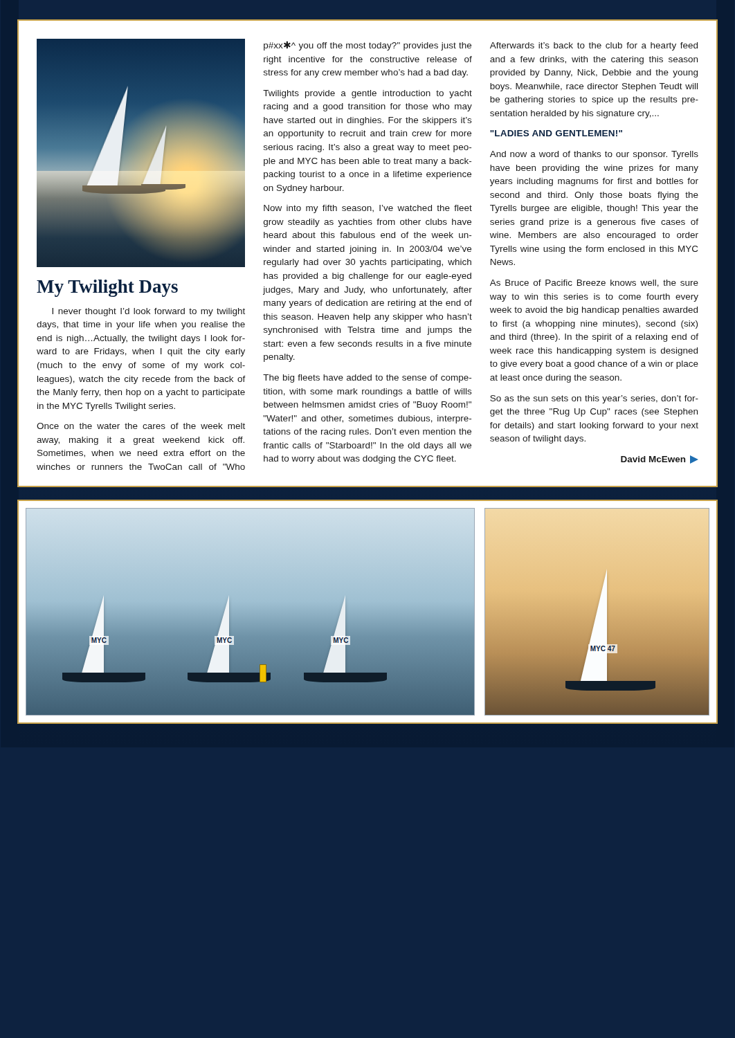My Twilight Days
I never thought I’d look forward to my twilight days, that time in your life when you realise the end is nigh…Actually, the twilight days I look forward to are Fridays, when I quit the city early (much to the envy of some of my work colleagues), watch the city recede from the back of the Manly ferry, then hop on a yacht to participate in the MYC Tyrells Twilight series.
Once on the water the cares of the week melt away, making it a great weekend kick off. Sometimes, when we need extra effort on the winches or runners the TwoCan call of "Who p#xx✱^ you off the most today?" provides just the right incentive for the constructive release of stress for any crew member who’s had a bad day.
Twilights provide a gentle introduction to yacht racing and a good transition for those who may have started out in dinghies. For the skippers it’s an opportunity to recruit and train crew for more serious racing. It’s also a great way to meet people and MYC has been able to treat many a backpacking tourist to a once in a lifetime experience on Sydney harbour.
Now into my fifth season, I’ve watched the fleet grow steadily as yachties from other clubs have heard about this fabulous end of the week un-winder and started joining in. In 2003/04 we’ve regularly had over 30 yachts participating, which has provided a big challenge for our eagle-eyed judges, Mary and Judy, who unfortunately, after many years of dedication are retiring at the end of this season. Heaven help any skipper who hasn’t synchronised with Telstra time and jumps the start: even a few seconds results in a five minute penalty.
The big fleets have added to the sense of competition, with some mark roundings a battle of wills between helmsmen amidst cries of "Buoy Room!" "Water!" and other, sometimes dubious, interpretations of the racing rules. Don’t even mention the frantic calls of "Starboard!" In the old days all we had to worry about was dodging the CYC fleet.
Afterwards it’s back to the club for a hearty feed and a few drinks, with the catering this season provided by Danny, Nick, Debbie and the young boys. Meanwhile, race director Stephen Teudt will be gathering stories to spice up the results presentation heralded by his signature cry,...
"LADIES AND GENTLEMEN!"
And now a word of thanks to our sponsor. Tyrells have been providing the wine prizes for many years including magnums for first and bottles for second and third. Only those boats flying the Tyrells burgee are eligible, though! This year the series grand prize is a generous five cases of wine. Members are also encouraged to order Tyrells wine using the form enclosed in this MYC News.
As Bruce of Pacific Breeze knows well, the sure way to win this series is to come fourth every week to avoid the big handicap penalties awarded to first (a whopping nine minutes), second (six) and third (three). In the spirit of a relaxing end of week race this handicapping system is designed to give every boat a good chance of a win or place at least once during the season.
So as the sun sets on this year’s series, don’t forget the three "Rug Up Cup" races (see Stephen for details) and start looking forward to your next season of twilight days.
David McEwen
MYC
MYC
MYC
MYC 47